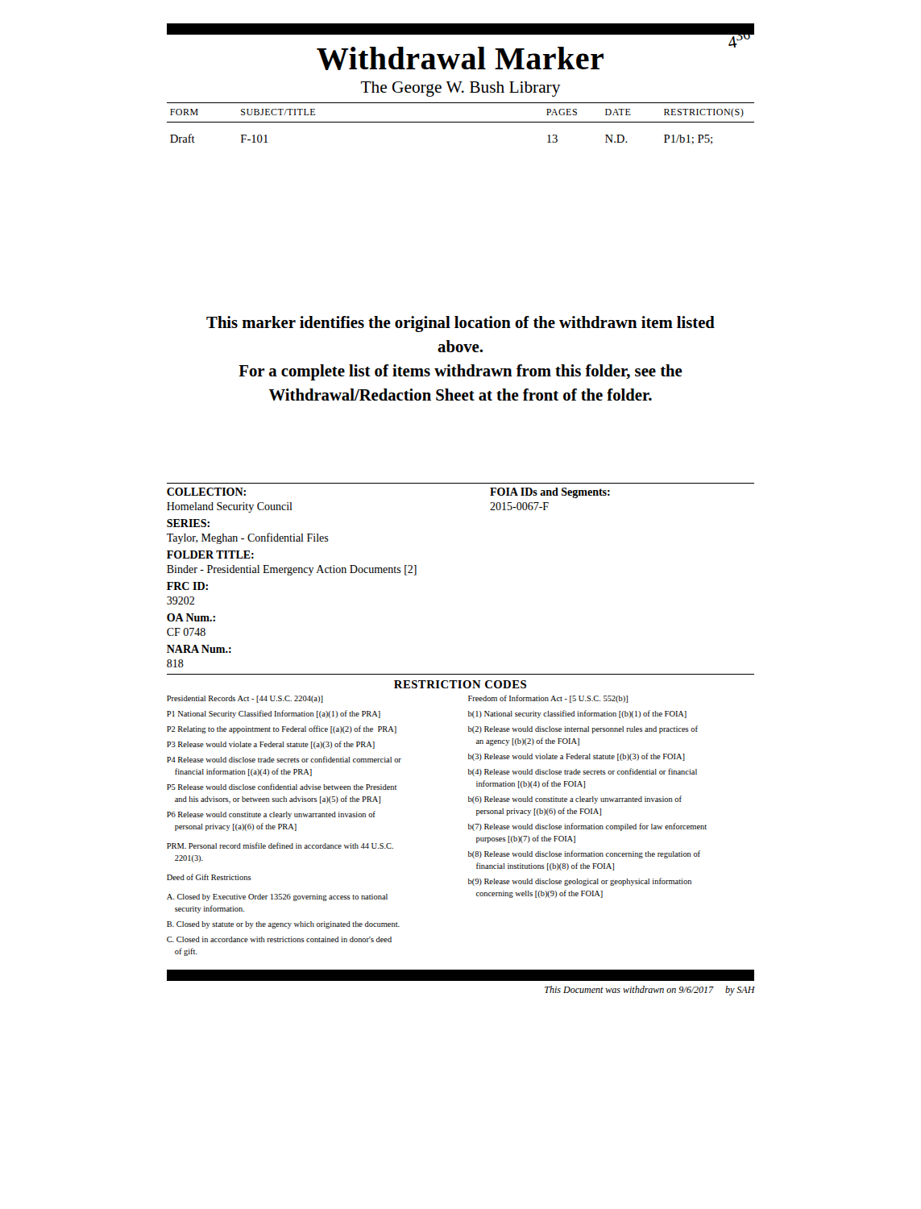436
Withdrawal Marker
The George W. Bush Library
| FORM | SUBJECT/TITLE | PAGES | DATE | RESTRICTION(S) |
| --- | --- | --- | --- | --- |
| Draft | F-101 | 13 | N.D. | P1/b1; P5; |
This marker identifies the original location of the withdrawn item listed above.
For a complete list of items withdrawn from this folder, see the
Withdrawal/Redaction Sheet at the front of the folder.
FOIA IDs and Segments:
2015-0067-F
COLLECTION:
Homeland Security Council
SERIES:
Taylor, Meghan - Confidential Files
FOLDER TITLE:
Binder - Presidential Emergency Action Documents [2]
FRC ID:
39202
OA Num.:
CF 0748
NARA Num.:
818
RESTRICTION CODES
Presidential Records Act - [44 U.S.C. 2204(a)]
P1 National Security Classified Information [(a)(1) of the PRA]
P2 Relating to the appointment to Federal office [(a)(2) of the PRA]
P3 Release would violate a Federal statute [(a)(3) of the PRA]
P4 Release would disclose trade secrets or confidential commercial or
financial information [(a)(4) of the PRA]
P5 Release would disclose confidential advise between the President
and his advisors, or between such advisors [a)(5) of the PRA]
P6 Release would constitute a clearly unwarranted invasion of
personal privacy [(a)(6) of the PRA]
PRM. Personal record misfile defined in accordance with 44 U.S.C.
2201(3).
Deed of Gift Restrictions
A. Closed by Executive Order 13526 governing access to national
security information.
B. Closed by statute or by the agency which originated the document.
C. Closed in accordance with restrictions contained in donor's deed
of gift.
Freedom of Information Act - [5 U.S.C. 552(b)]
b(1) National security classified information [(b)(1) of the FOIA]
b(2) Release would disclose internal personnel rules and practices of
an agency [(b)(2) of the FOIA]
b(3) Release would violate a Federal statute [(b)(3) of the FOIA]
b(4) Release would disclose trade secrets or confidential or financial
information [(b)(4) of the FOIA]
b(6) Release would constitute a clearly unwarranted invasion of
personal privacy [(b)(6) of the FOIA]
b(7) Release would disclose information compiled for law enforcement
purposes [(b)(7) of the FOIA]
b(8) Release would disclose information concerning the regulation of
financial institutions [(b)(8) of the FOIA]
b(9) Release would disclose geological or geophysical information
concerning wells [(b)(9) of the FOIA]
This Document was withdrawn on 9/6/2017 by SAH